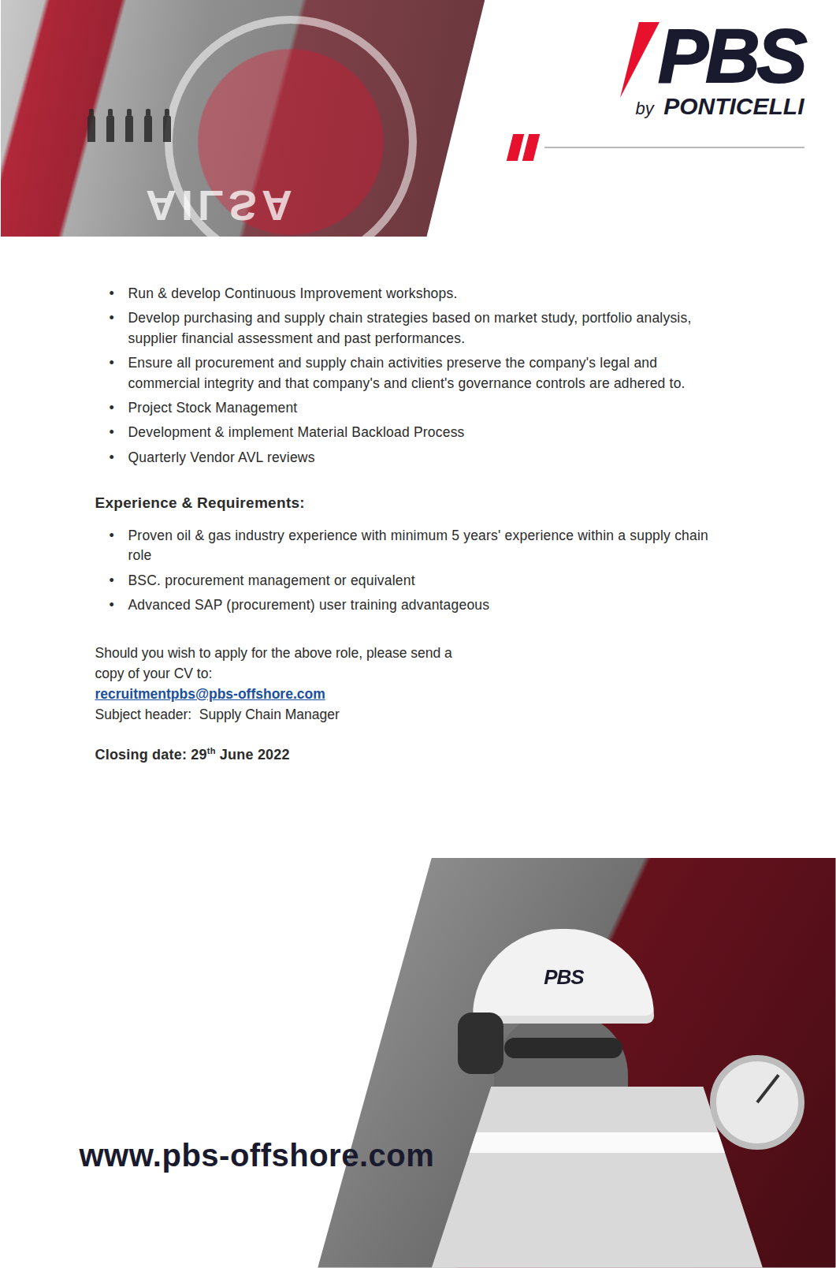AILSA
PBS by PONTICELLI
Run & develop Continuous Improvement workshops.
Develop purchasing and supply chain strategies based on market study, portfolio analysis, supplier financial assessment and past performances.
Ensure all procurement and supply chain activities preserve the company's legal and commercial integrity and that company's and client's governance controls are adhered to.
Project Stock Management
Development & implement Material Backload Process
Quarterly Vendor AVL reviews
Experience & Requirements:
Proven oil & gas industry experience with minimum 5 years' experience within a supply chain role
BSC. procurement management or equivalent
Advanced SAP (procurement) user training advantageous
Should you wish to apply for the above role, please send a
copy of your CV to:
recruitmentpbs@pbs-offshore.com
Subject header: Supply Chain Manager
Closing date: 29th June 2022
www.pbs-offshore.com